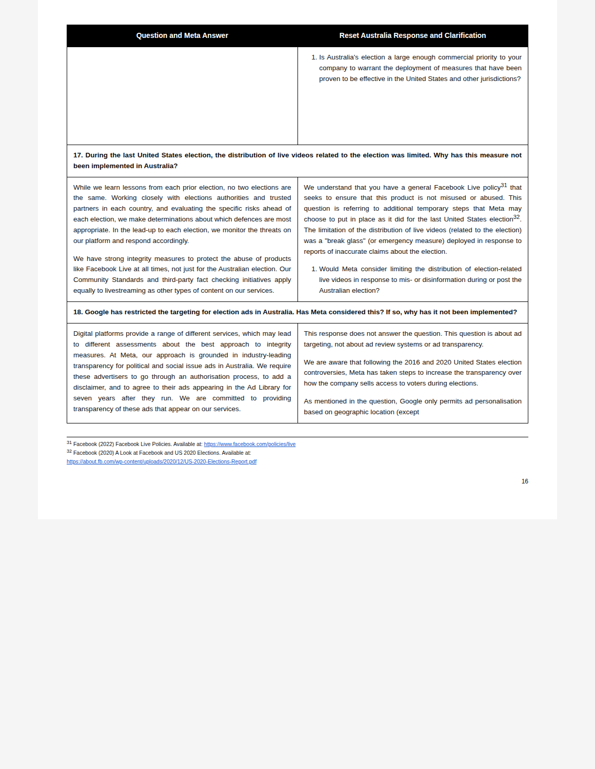| Question and Meta Answer | Reset Australia Response and Clarification |
| --- | --- |
| | Is Australia's election a large enough commercial priority to your company to warrant the deployment of measures that have been proven to be effective in the United States and other jurisdictions? |
| 17. During the last United States election, the distribution of live videos related to the election was limited. Why has this measure not been implemented in Australia? |
| While we learn lessons from each prior election, no two elections are the same. Working closely with elections authorities and trusted partners in each country, and evaluating the specific risks ahead of each election, we make determinations about which defences are most appropriate. In the lead-up to each election, we monitor the threats on our platform and respond accordingly. We have strong integrity measures to protect the abuse of products like Facebook Live at all times, not just for the Australian election. Our Community Standards and third-party fact checking initiatives apply equally to livestreaming as other types of content on our services. | We understand that you have a general Facebook Live policy 31 that seeks to ensure that this product is not misused or abused. This question is referring to additional temporary steps that Meta may choose to put in place as it did for the last United States election 32 . The limitation of the distribution of live videos (related to the election) was a "break glass" (or emergency measure) deployed in response to reports of inaccurate claims about the election. Would Meta consider limiting the distribution of election-related live videos in response to mis- or disinformation during or post the Australian election? |
| 18. Google has restricted the targeting for election ads in Australia. Has Meta considered this? If so, why has it not been implemented? |
| Digital platforms provide a range of different services, which may lead to different assessments about the best approach to integrity measures. At Meta, our approach is grounded in industry-leading transparency for political and social issue ads in Australia. We require these advertisers to go through an authorisation process, to add a disclaimer, and to agree to their ads appearing in the Ad Library for seven years after they run. We are committed to providing transparency of these ads that appear on our services. | This response does not answer the question. This question is about ad targeting, not about ad review systems or ad transparency. We are aware that following the 2016 and 2020 United States election controversies, Meta has taken steps to increase the transparency over how the company sells access to voters during elections. As mentioned in the question, Google only permits ad personalisation based on geographic location (except |
31 Facebook (2022) Facebook Live Policies. Available at: https://www.facebook.com/policies/live
32 Facebook (2020) A Look at Facebook and US 2020 Elections. Available at:
https://about.fb.com/wp-content/uploads/2020/12/US-2020-Elections-Report.pdf
16